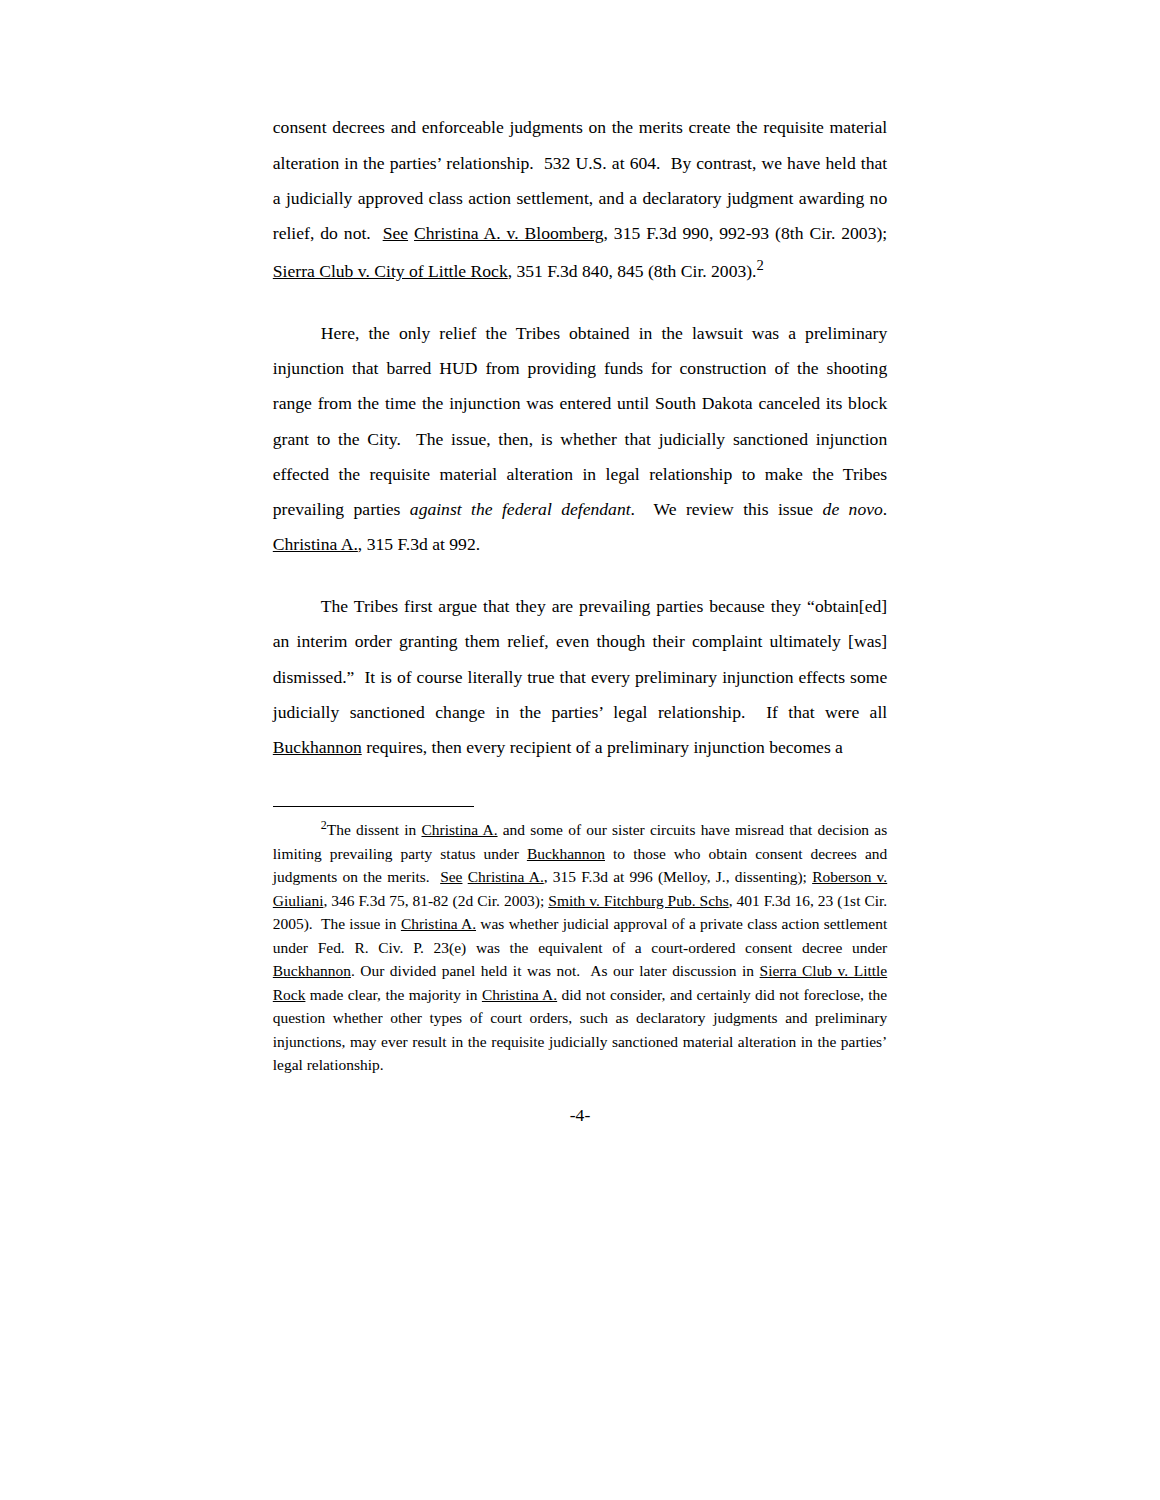consent decrees and enforceable judgments on the merits create the requisite material alteration in the parties’ relationship. 532 U.S. at 604. By contrast, we have held that a judicially approved class action settlement, and a declaratory judgment awarding no relief, do not. See Christina A. v. Bloomberg, 315 F.3d 990, 992-93 (8th Cir. 2003); Sierra Club v. City of Little Rock, 351 F.3d 840, 845 (8th Cir. 2003).2
Here, the only relief the Tribes obtained in the lawsuit was a preliminary injunction that barred HUD from providing funds for construction of the shooting range from the time the injunction was entered until South Dakota canceled its block grant to the City. The issue, then, is whether that judicially sanctioned injunction effected the requisite material alteration in legal relationship to make the Tribes prevailing parties against the federal defendant. We review this issue de novo. Christina A., 315 F.3d at 992.
The Tribes first argue that they are prevailing parties because they “obtain[ed] an interim order granting them relief, even though their complaint ultimately [was] dismissed.” It is of course literally true that every preliminary injunction effects some judicially sanctioned change in the parties’ legal relationship. If that were all Buckhannon requires, then every recipient of a preliminary injunction becomes a
2The dissent in Christina A. and some of our sister circuits have misread that decision as limiting prevailing party status under Buckhannon to those who obtain consent decrees and judgments on the merits. See Christina A., 315 F.3d at 996 (Melloy, J., dissenting); Roberson v. Giuliani, 346 F.3d 75, 81-82 (2d Cir. 2003); Smith v. Fitchburg Pub. Schs, 401 F.3d 16, 23 (1st Cir. 2005). The issue in Christina A. was whether judicial approval of a private class action settlement under Fed. R. Civ. P. 23(e) was the equivalent of a court-ordered consent decree under Buckhannon. Our divided panel held it was not. As our later discussion in Sierra Club v. Little Rock made clear, the majority in Christina A. did not consider, and certainly did not foreclose, the question whether other types of court orders, such as declaratory judgments and preliminary injunctions, may ever result in the requisite judicially sanctioned material alteration in the parties’ legal relationship.
-4-